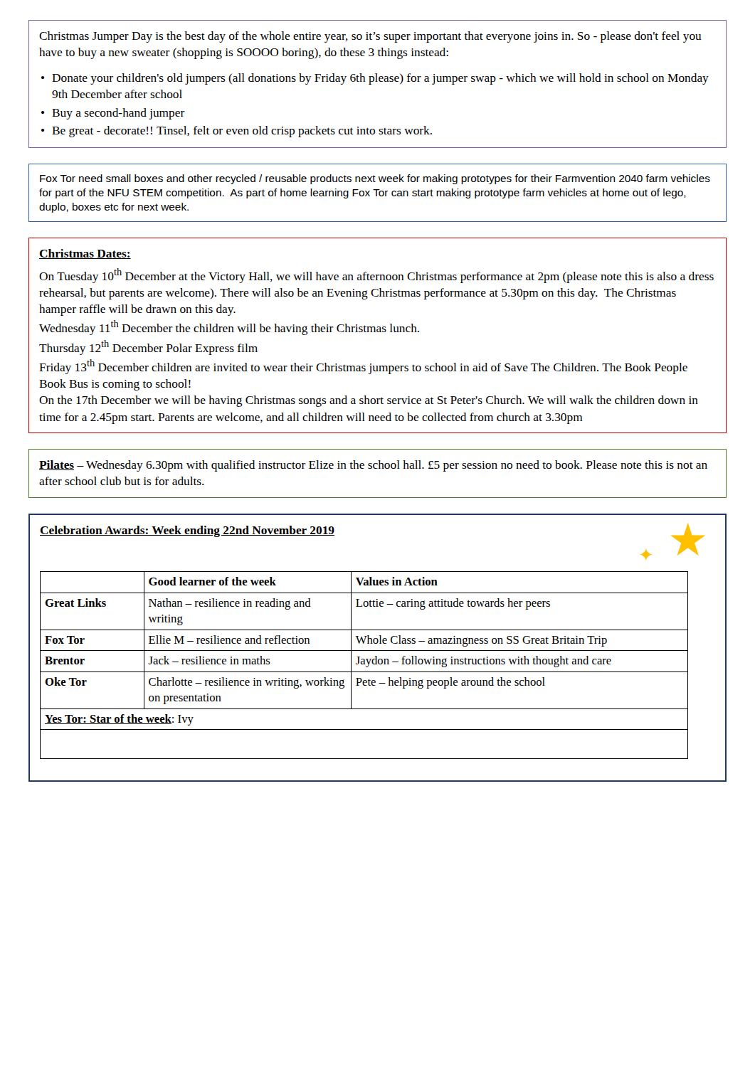Christmas Jumper Day is the best day of the whole entire year, so it’s super important that everyone joins in. So - please don't feel you have to buy a new sweater (shopping is SOOOO boring), do these 3 things instead:
Donate your children's old jumpers (all donations by Friday 6th please) for a jumper swap - which we will hold in school on Monday 9th December after school
Buy a second-hand jumper
Be great - decorate!! Tinsel, felt or even old crisp packets cut into stars work.
Fox Tor need small boxes and other recycled / reusable products next week for making prototypes for their Farmvention 2040 farm vehicles for part of the NFU STEM competition. As part of home learning Fox Tor can start making prototype farm vehicles at home out of lego, duplo, boxes etc for next week.
Christmas Dates:
On Tuesday 10th December at the Victory Hall, we will have an afternoon Christmas performance at 2pm (please note this is also a dress rehearsal, but parents are welcome). There will also be an Evening Christmas performance at 5.30pm on this day. The Christmas hamper raffle will be drawn on this day.
Wednesday 11th December the children will be having their Christmas lunch.
Thursday 12th December Polar Express film
Friday 13th December children are invited to wear their Christmas jumpers to school in aid of Save The Children. The Book People Book Bus is coming to school!
On the 17th December we will be having Christmas songs and a short service at St Peter's Church. We will walk the children down in time for a 2.45pm start. Parents are welcome, and all children will need to be collected from church at 3.30pm
Pilates – Wednesday 6.30pm with qualified instructor Elize in the school hall. £5 per session no need to book. Please note this is not an after school club but is for adults.
Celebration Awards: Week ending 22nd November 2019
★
✦
| | Good learner of the week | Values in Action |
| --- | --- | --- |
| Great Links | Nathan – resilience in reading and writing | Lottie – caring attitude towards her peers |
| Fox Tor | Ellie M – resilience and reflection | Whole Class – amazingness on SS Great Britain Trip |
| Brentor | Jack – resilience in maths | Jaydon – following instructions with thought and care |
| Oke Tor | Charlotte – resilience in writing, working on presentation | Pete – helping people around the school |
| Yes Tor: Star of the week : Ivy |